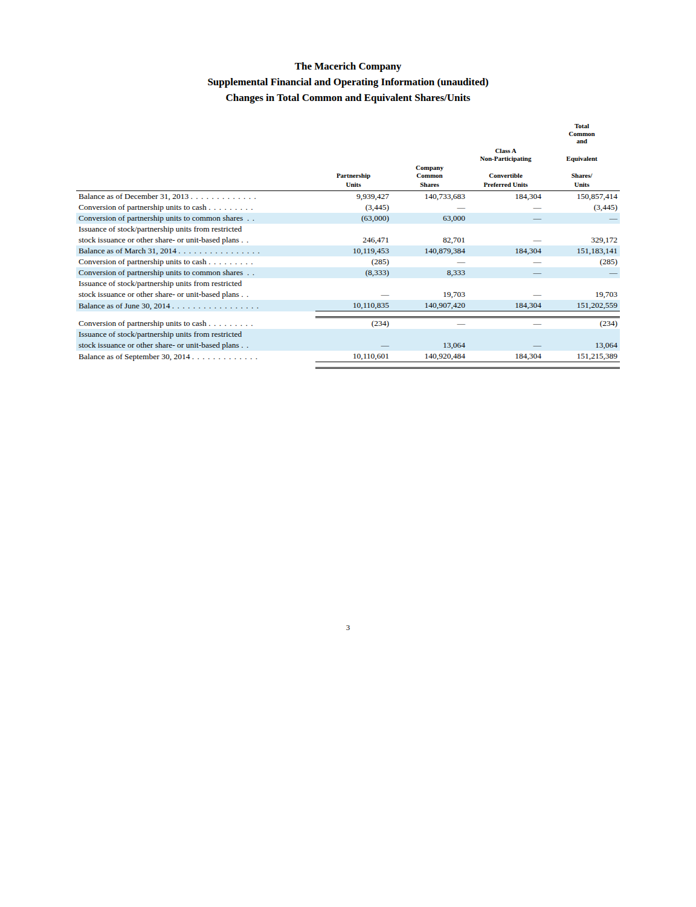The Macerich Company
Supplemental Financial and Operating Information (unaudited)
Changes in Total Common and Equivalent Shares/Units
| | | | | Total Common and |
| --- | --- | --- | --- | --- |
| | | | Class A Non-Participating | Equivalent |
| | Partnership | Company Common | Convertible | Shares/ |
| | Units | Shares | Preferred Units | Units |
| Balance as of December 31, 2013 . . . . . . . . . . . . . | 9,939,427 | 140,733,683 | 184,304 | 150,857,414 |
| Conversion of partnership units to cash . . . . . . . . . | (3,445) | — | — | (3,445) |
| Conversion of partnership units to common shares . . | (63,000) | 63,000 | — | — |
| Issuance of stock/partnership units from restricted | | | | |
| stock issuance or other share- or unit-based plans . . | 246,471 | 82,701 | — | 329,172 |
| Balance as of March 31, 2014 . . . . . . . . . . . . . . . . | 10,119,453 | 140,879,384 | 184,304 | 151,183,141 |
| Conversion of partnership units to cash . . . . . . . . . | (285) | — | — | (285) |
| Conversion of partnership units to common shares . . | (8,333) | 8,333 | — | — |
| Issuance of stock/partnership units from restricted | | | | |
| stock issuance or other share- or unit-based plans . . | — | 19,703 | — | 19,703 |
| Balance as of June 30, 2014 . . . . . . . . . . . . . . . . . | 10,110,835 | 140,907,420 | 184,304 | 151,202,559 |
| Conversion of partnership units to cash . . . . . . . . . | (234) | — | — | (234) |
| Issuance of stock/partnership units from restricted | | | | |
| stock issuance or other share- or unit-based plans . . | — | 13,064 | — | 13,064 |
| Balance as of September 30, 2014 . . . . . . . . . . . . . | 10,110,601 | 140,920,484 | 184,304 | 151,215,389 |
3